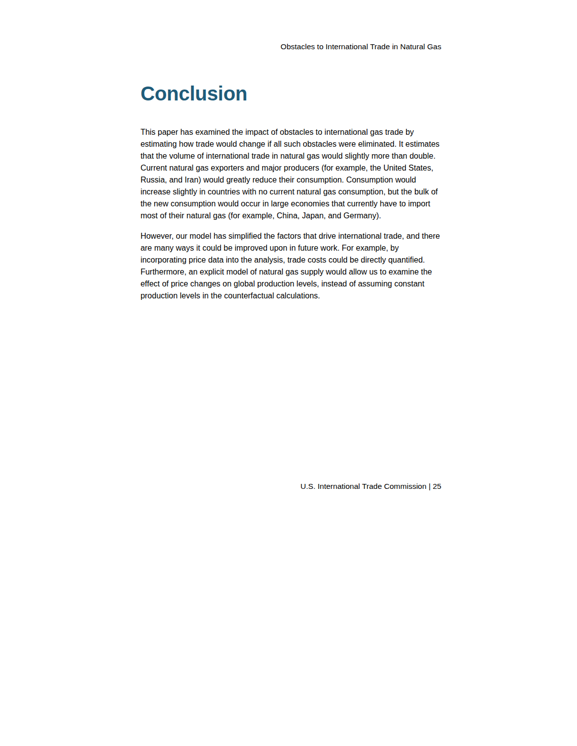Obstacles to International Trade in Natural Gas
Conclusion
This paper has examined the impact of obstacles to international gas trade by estimating how trade would change if all such obstacles were eliminated. It estimates that the volume of international trade in natural gas would slightly more than double. Current natural gas exporters and major producers (for example, the United States, Russia, and Iran) would greatly reduce their consumption. Consumption would increase slightly in countries with no current natural gas consumption, but the bulk of the new consumption would occur in large economies that currently have to import most of their natural gas (for example, China, Japan, and Germany).
However, our model has simplified the factors that drive international trade, and there are many ways it could be improved upon in future work. For example, by incorporating price data into the analysis, trade costs could be directly quantified. Furthermore, an explicit model of natural gas supply would allow us to examine the effect of price changes on global production levels, instead of assuming constant production levels in the counterfactual calculations.
U.S. International Trade Commission | 25